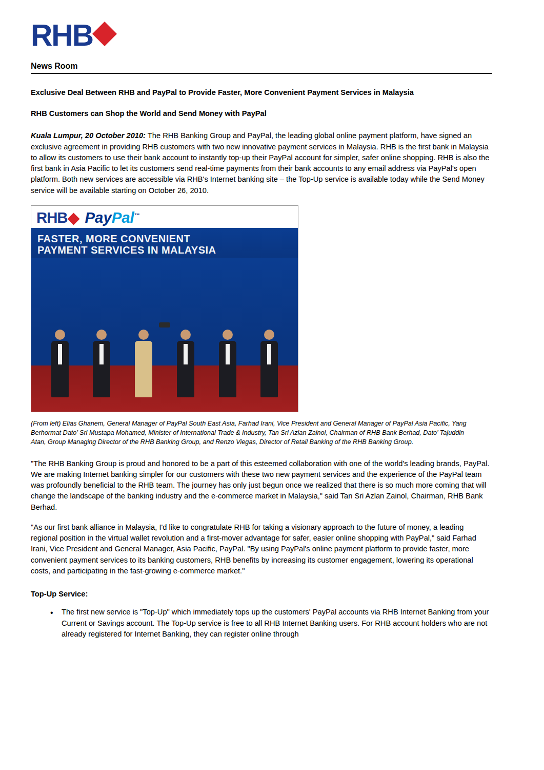RHB
News Room
Exclusive Deal Between RHB and PayPal to Provide Faster, More Convenient Payment Services in Malaysia
RHB Customers can Shop the World and Send Money with PayPal
Kuala Lumpur, 20 October 2010: The RHB Banking Group and PayPal, the leading global online payment platform, have signed an exclusive agreement in providing RHB customers with two new innovative payment services in Malaysia. RHB is the first bank in Malaysia to allow its customers to use their bank account to instantly top-up their PayPal account for simpler, safer online shopping. RHB is also the first bank in Asia Pacific to let its customers send real-time payments from their bank accounts to any email address via PayPal's open platform. Both new services are accessible via RHB's Internet banking site – the Top-Up service is available today while the Send Money service will be available starting on October 26, 2010.
RHB PayPal™
FASTER, MORE CONVENIENT
PAYMENT SERVICES IN MALAYSIA
(From left) Elias Ghanem, General Manager of PayPal South East Asia, Farhad Irani, Vice President and General Manager of PayPal Asia Pacific, Yang Berhormat Dato’ Sri Mustapa Mohamed, Minister of International Trade & Industry, Tan Sri Azlan Zainol, Chairman of RHB Bank Berhad, Dato’ Tajuddin Atan, Group Managing Director of the RHB Banking Group, and Renzo Viegas, Director of Retail Banking of the RHB Banking Group.
"The RHB Banking Group is proud and honored to be a part of this esteemed collaboration with one of the world's leading brands, PayPal. We are making Internet banking simpler for our customers with these two new payment services and the experience of the PayPal team was profoundly beneficial to the RHB team. The journey has only just begun once we realized that there is so much more coming that will change the landscape of the banking industry and the e-commerce market in Malaysia," said Tan Sri Azlan Zainol, Chairman, RHB Bank Berhad.
"As our first bank alliance in Malaysia, I'd like to congratulate RHB for taking a visionary approach to the future of money, a leading regional position in the virtual wallet revolution and a first-mover advantage for safer, easier online shopping with PayPal," said Farhad Irani, Vice President and General Manager, Asia Pacific, PayPal. "By using PayPal's online payment platform to provide faster, more convenient payment services to its banking customers, RHB benefits by increasing its customer engagement, lowering its operational costs, and participating in the fast-growing e-commerce market."
Top-Up Service:
The first new service is "Top-Up" which immediately tops up the customers' PayPal accounts via RHB Internet Banking from your Current or Savings account. The Top-Up service is free to all RHB Internet Banking users. For RHB account holders who are not already registered for Internet Banking, they can register online through